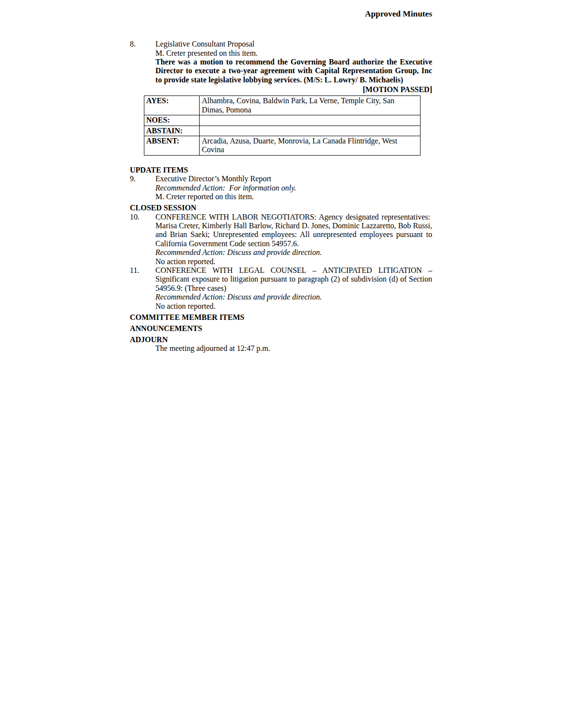Approved Minutes
8.
Legislative Consultant Proposal
M. Creter presented on this item.
There was a motion to recommend the Governing Board authorize the Executive Director to execute a two-year agreement with Capital Representation Group, Inc to provide state legislative lobbying services. (M/S: L. Lowry/ B. Michaelis)
[MOTION PASSED]
| AYES: | Alhambra, Covina, Baldwin Park, La Verne, Temple City, San Dimas, Pomona |
| NOES: | |
| ABSTAIN: | |
| ABSENT: | Arcadia, Azusa, Duarte, Monrovia, La Canada Flintridge, West Covina |
UPDATE ITEMS
9.
Executive Director’s Monthly Report
Recommended Action: For information only.
M. Creter reported on this item.
CLOSED SESSION
10.
CONFERENCE WITH LABOR NEGOTIATORS: Agency designated representatives: Marisa Creter, Kimberly Hall Barlow, Richard D. Jones, Dominic Lazzaretto, Bob Russi, and Brian Saeki; Unrepresented employees: All unrepresented employees pursuant to California Government Code section 54957.6.
Recommended Action: Discuss and provide direction.
No action reported.
11.
CONFERENCE WITH LEGAL COUNSEL – ANTICIPATED LITIGATION – Significant exposure to litigation pursuant to paragraph (2) of subdivision (d) of Section 54956.9: (Three cases)
Recommended Action: Discuss and provide direction.
No action reported.
COMMITTEE MEMBER ITEMS
ANNOUNCEMENTS
ADJOURN
The meeting adjourned at 12:47 p.m.